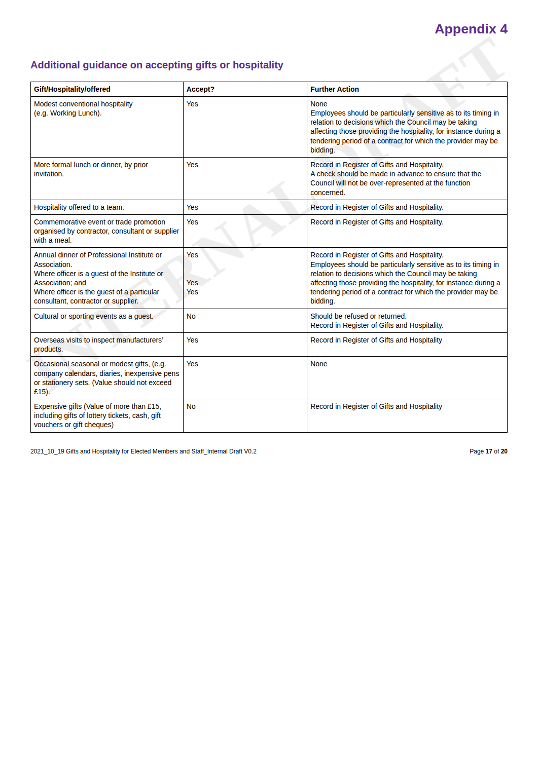INTERNAL DRAFT
Appendix 4
Additional guidance on accepting gifts or hospitality
| Gift/Hospitality/offered | Accept? | Further Action |
| --- | --- | --- |
| Modest conventional hospitality (e.g. Working Lunch). | Yes | None Employees should be particularly sensitive as to its timing in relation to decisions which the Council may be taking affecting those providing the hospitality, for instance during a tendering period of a contract for which the provider may be bidding. |
| More formal lunch or dinner, by prior invitation. | Yes | Record in Register of Gifts and Hospitality. A check should be made in advance to ensure that the Council will not be over-represented at the function concerned. |
| Hospitality offered to a team. | Yes | Record in Register of Gifts and Hospitality. |
| Commemorative event or trade promotion organised by contractor, consultant or supplier with a meal. | Yes | Record in Register of Gifts and Hospitality. |
| Annual dinner of Professional Institute or Association. Where officer is a guest of the Institute or Association; and Where officer is the guest of a particular consultant, contractor or supplier. | Yes Yes Yes | Record in Register of Gifts and Hospitality. Employees should be particularly sensitive as to its timing in relation to decisions which the Council may be taking affecting those providing the hospitality, for instance during a tendering period of a contract for which the provider may be bidding. |
| Cultural or sporting events as a guest. | No | Should be refused or returned. Record in Register of Gifts and Hospitality. |
| Overseas visits to inspect manufacturers’ products. | Yes | Record in Register of Gifts and Hospitality |
| Occasional seasonal or modest gifts, (e.g. company calendars, diaries, inexpensive pens or stationery sets. (Value should not exceed £15). | Yes | None |
| Expensive gifts (Value of more than £15, including gifts of lottery tickets, cash, gift vouchers or gift cheques) | No | Record in Register of Gifts and Hospitality |
2021_10_19 Gifts and Hospitality for Elected Members and Staff_Internal Draft V0.2
Page 17 of 20